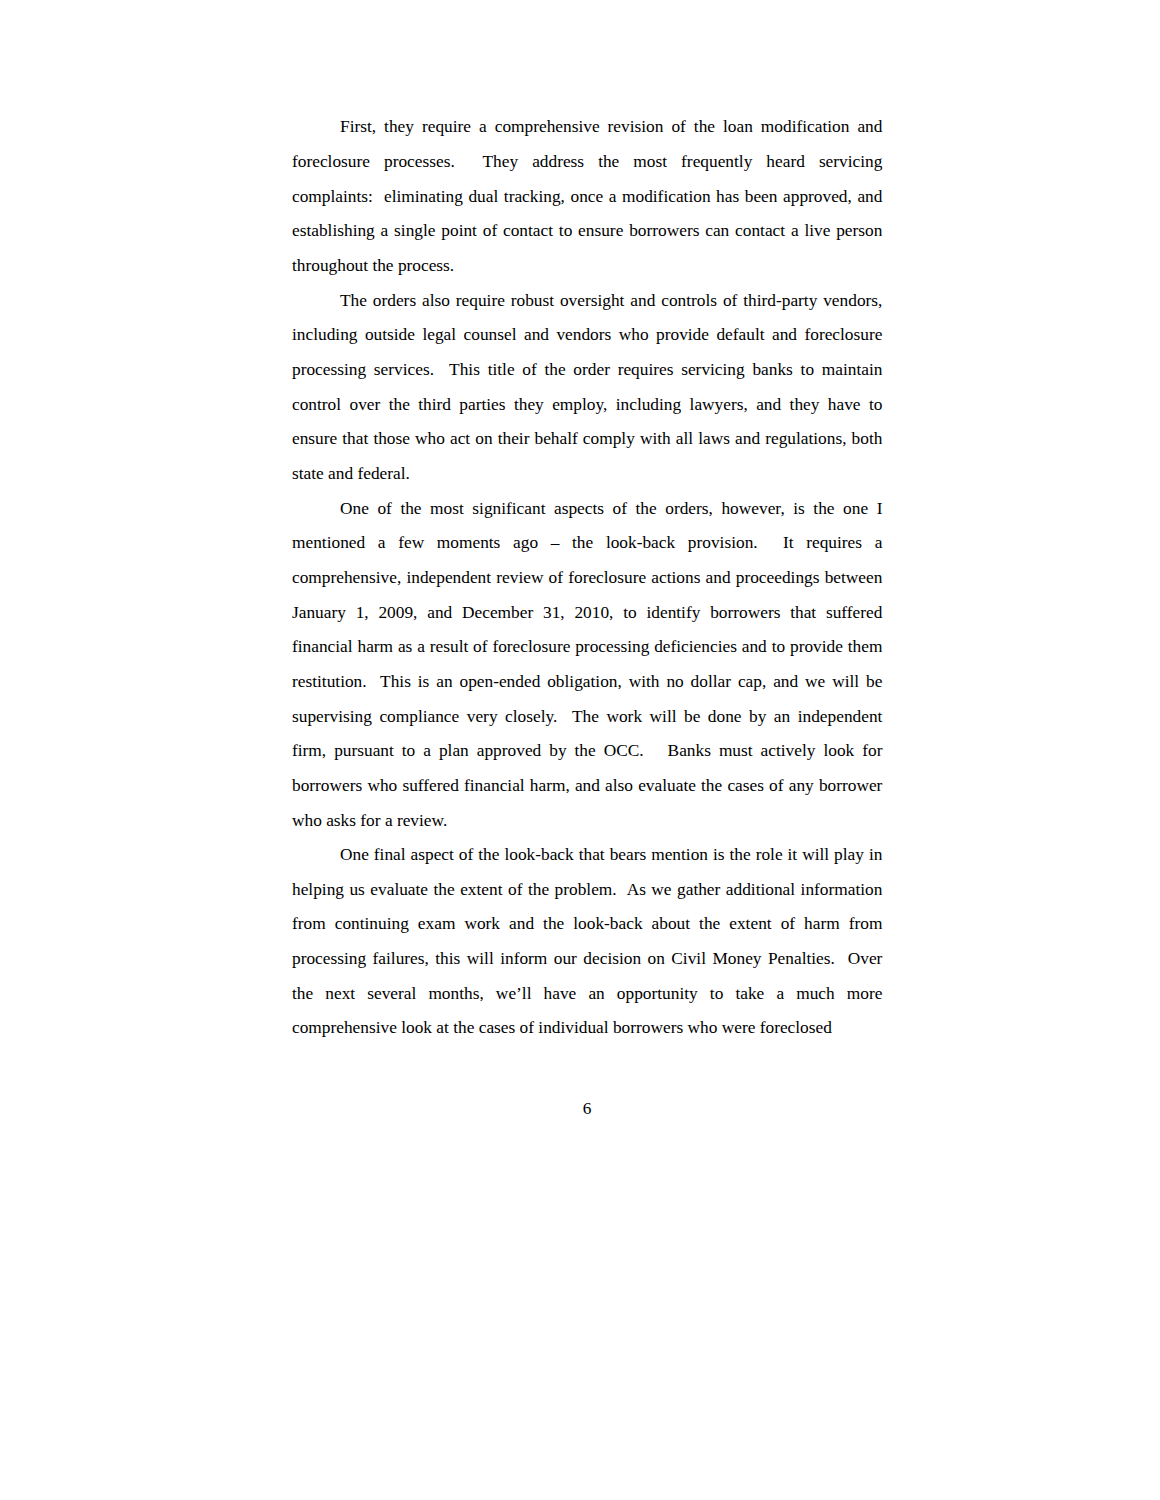First, they require a comprehensive revision of the loan modification and foreclosure processes. They address the most frequently heard servicing complaints: eliminating dual tracking, once a modification has been approved, and establishing a single point of contact to ensure borrowers can contact a live person throughout the process.
The orders also require robust oversight and controls of third-party vendors, including outside legal counsel and vendors who provide default and foreclosure processing services. This title of the order requires servicing banks to maintain control over the third parties they employ, including lawyers, and they have to ensure that those who act on their behalf comply with all laws and regulations, both state and federal.
One of the most significant aspects of the orders, however, is the one I mentioned a few moments ago – the look-back provision. It requires a comprehensive, independent review of foreclosure actions and proceedings between January 1, 2009, and December 31, 2010, to identify borrowers that suffered financial harm as a result of foreclosure processing deficiencies and to provide them restitution. This is an open-ended obligation, with no dollar cap, and we will be supervising compliance very closely. The work will be done by an independent firm, pursuant to a plan approved by the OCC. Banks must actively look for borrowers who suffered financial harm, and also evaluate the cases of any borrower who asks for a review.
One final aspect of the look-back that bears mention is the role it will play in helping us evaluate the extent of the problem. As we gather additional information from continuing exam work and the look-back about the extent of harm from processing failures, this will inform our decision on Civil Money Penalties. Over the next several months, we’ll have an opportunity to take a much more comprehensive look at the cases of individual borrowers who were foreclosed
6